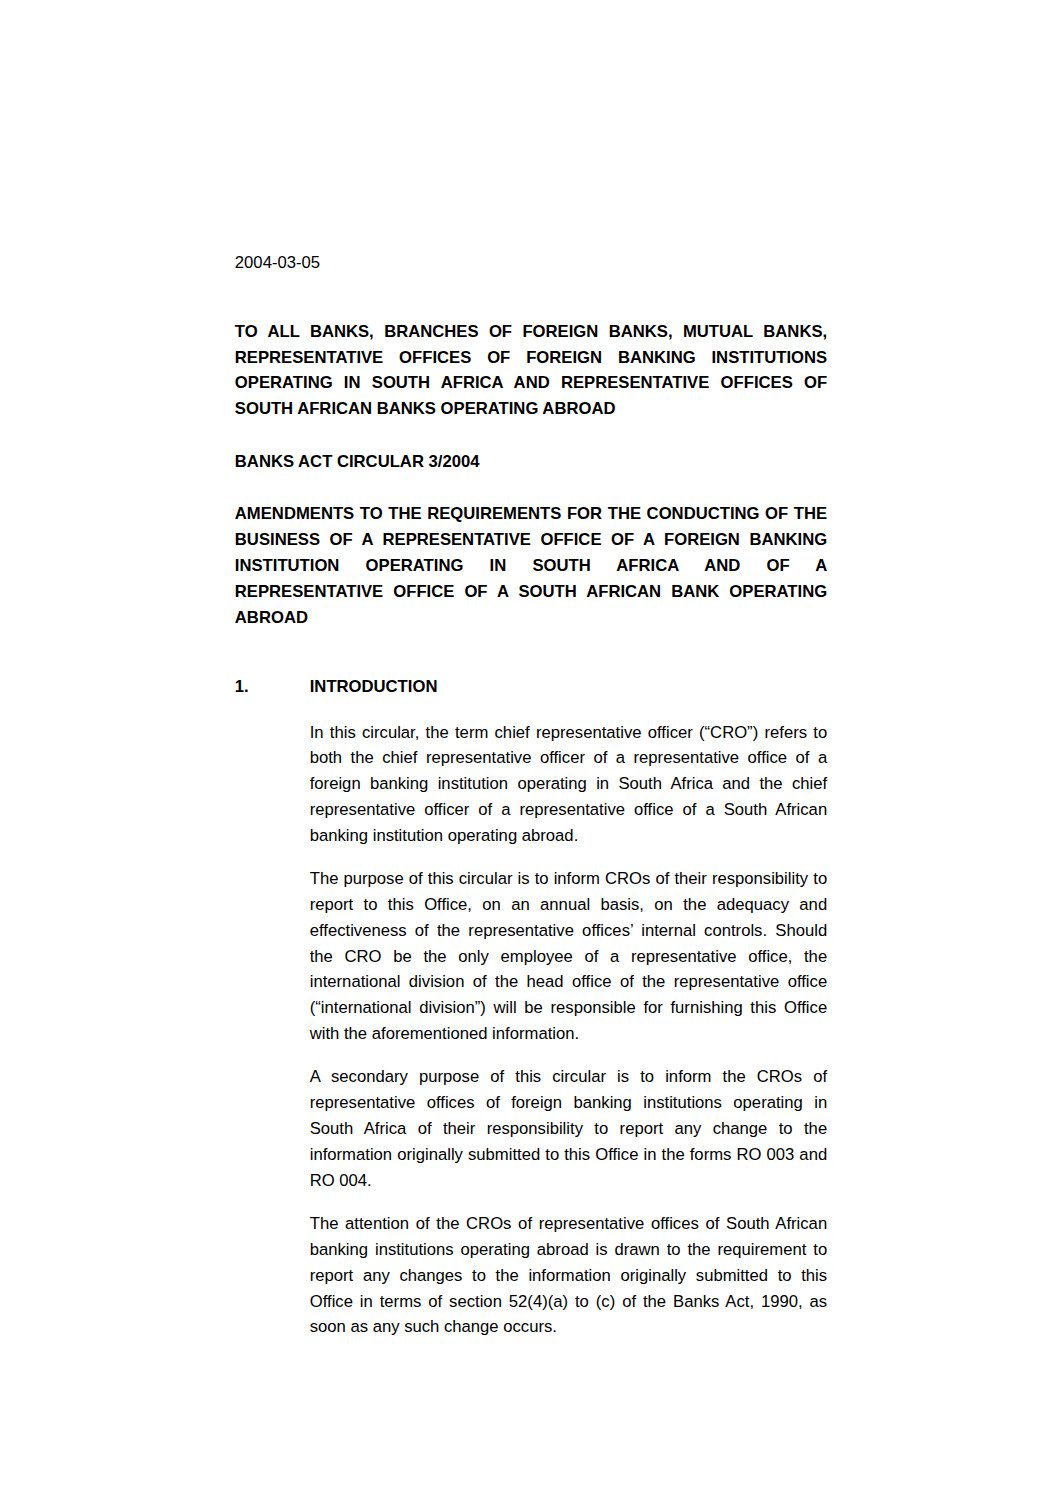2004-03-05
TO ALL BANKS, BRANCHES OF FOREIGN BANKS, MUTUAL BANKS, REPRESENTATIVE OFFICES OF FOREIGN BANKING INSTITUTIONS OPERATING IN SOUTH AFRICA AND REPRESENTATIVE OFFICES OF SOUTH AFRICAN BANKS OPERATING ABROAD
BANKS ACT CIRCULAR 3/2004
AMENDMENTS TO THE REQUIREMENTS FOR THE CONDUCTING OF THE BUSINESS OF A REPRESENTATIVE OFFICE OF A FOREIGN BANKING INSTITUTION OPERATING IN SOUTH AFRICA AND OF A REPRESENTATIVE OFFICE OF A SOUTH AFRICAN BANK OPERATING ABROAD
1. INTRODUCTION
In this circular, the term chief representative officer (“CRO”) refers to both the chief representative officer of a representative office of a foreign banking institution operating in South Africa and the chief representative officer of a representative office of a South African banking institution operating abroad.
The purpose of this circular is to inform CROs of their responsibility to report to this Office, on an annual basis, on the adequacy and effectiveness of the representative offices’ internal controls. Should the CRO be the only employee of a representative office, the international division of the head office of the representative office (“international division”) will be responsible for furnishing this Office with the aforementioned information.
A secondary purpose of this circular is to inform the CROs of representative offices of foreign banking institutions operating in South Africa of their responsibility to report any change to the information originally submitted to this Office in the forms RO 003 and RO 004.
The attention of the CROs of representative offices of South African banking institutions operating abroad is drawn to the requirement to report any changes to the information originally submitted to this Office in terms of section 52(4)(a) to (c) of the Banks Act, 1990, as soon as any such change occurs.